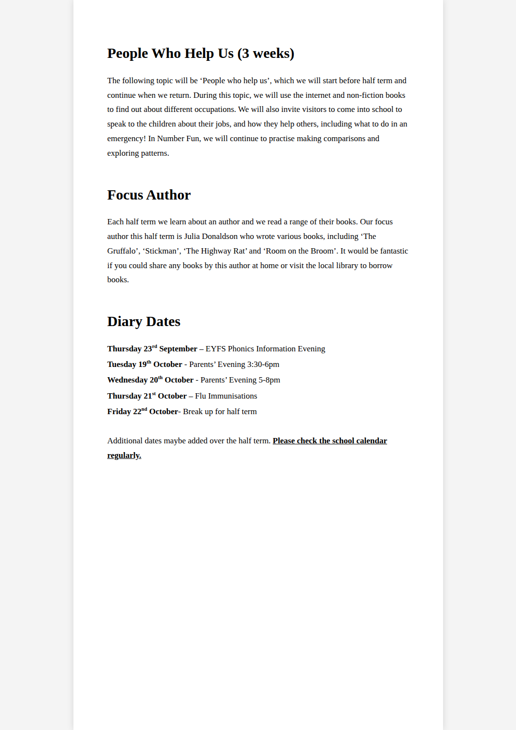People Who Help Us (3 weeks)
The following topic will be ‘People who help us’, which we will start before half term and continue when we return. During this topic, we will use the internet and non-fiction books to find out about different occupations. We will also invite visitors to come into school to speak to the children about their jobs, and how they help others, including what to do in an emergency! In Number Fun, we will continue to practise making comparisons and exploring patterns.
Focus Author
Each half term we learn about an author and we read a range of their books. Our focus author this half term is Julia Donaldson who wrote various books, including ‘The Gruffalo’, ‘Stickman’, ‘The Highway Rat’ and ‘Room on the Broom’. It would be fantastic if you could share any books by this author at home or visit the local library to borrow books.
Diary Dates
Thursday 23rd September – EYFS Phonics Information Evening
Tuesday 19th October - Parents’ Evening 3:30-6pm
Wednesday 20th October - Parents’ Evening 5-8pm
Thursday 21st October – Flu Immunisations
Friday 22nd October- Break up for half term
Additional dates maybe added over the half term. Please check the school calendar regularly.